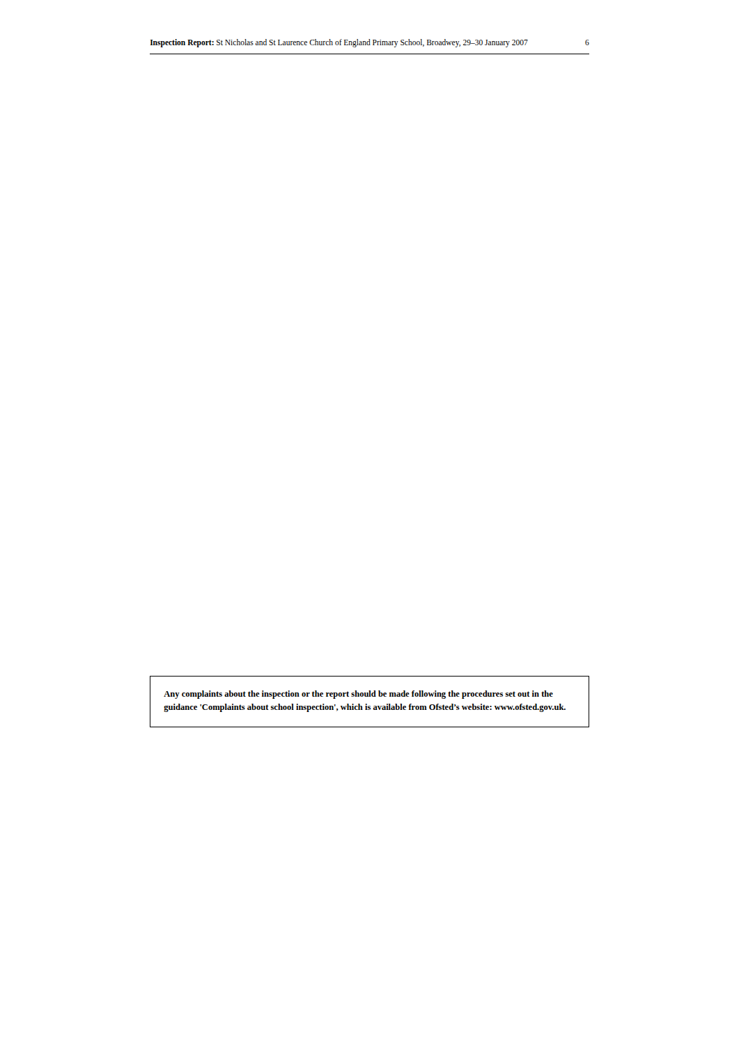6 Inspection Report: St Nicholas and St Laurence Church of England Primary School, Broadwey, 29–30 January 2007
Any complaints about the inspection or the report should be made following the procedures set out in the guidance 'Complaints about school inspection', which is available from Ofsted’s website: www.ofsted.gov.uk.